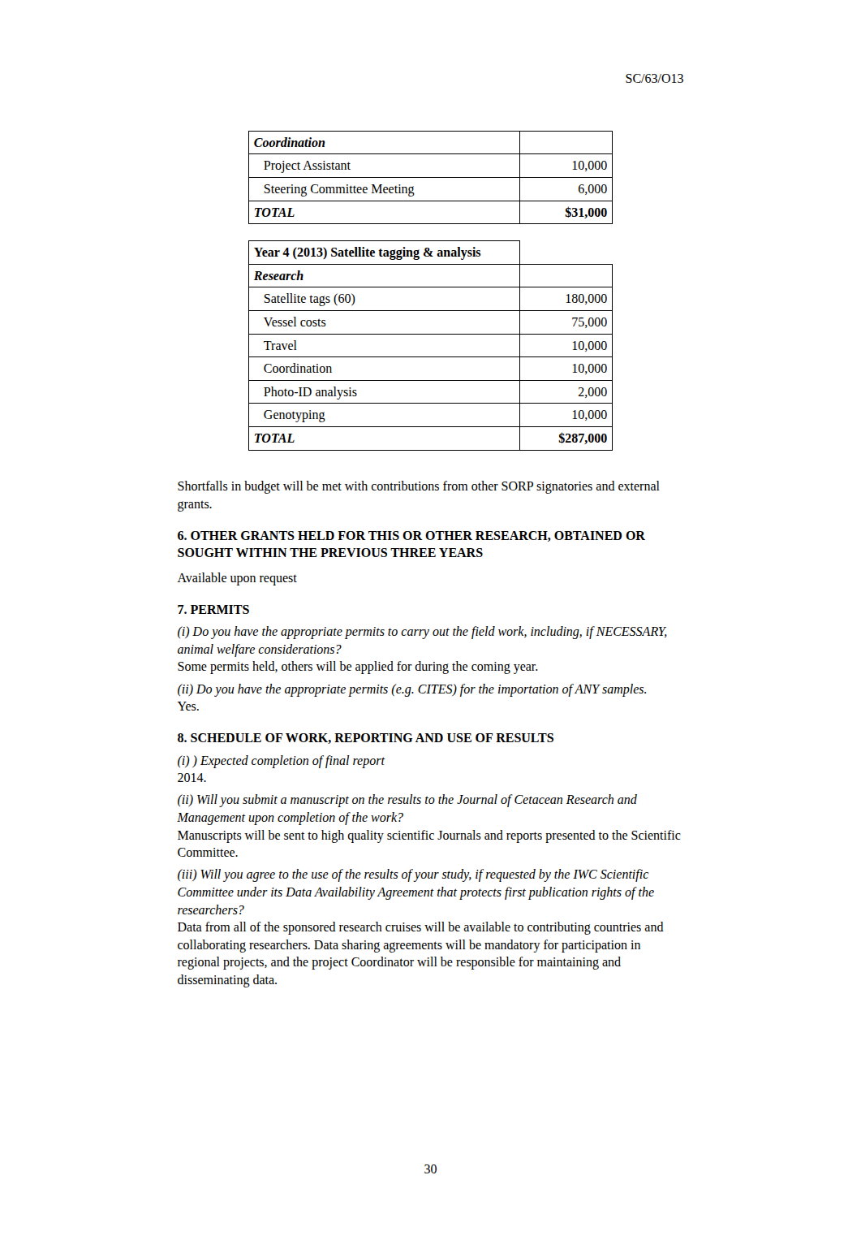SC/63/O13
| Coordination | |
| Project Assistant | 10,000 |
| Steering Committee Meeting | 6,000 |
| TOTAL | $31,000 |
| Year 4 (2013) Satellite tagging & analysis | |
| Research | |
| Satellite tags (60) | 180,000 |
| Vessel costs | 75,000 |
| Travel | 10,000 |
| Coordination | 10,000 |
| Photo-ID analysis | 2,000 |
| Genotyping | 10,000 |
| TOTAL | $287,000 |
Shortfalls in budget will be met with contributions from other SORP signatories and external grants.
6. OTHER GRANTS HELD FOR THIS OR OTHER RESEARCH, OBTAINED OR SOUGHT WITHIN THE PREVIOUS THREE YEARS
Available upon request
7. PERMITS
(i) Do you have the appropriate permits to carry out the field work, including, if NECESSARY, animal welfare considerations?
Some permits held, others will be applied for during the coming year.
(ii) Do you have the appropriate permits (e.g. CITES) for the importation of ANY samples.
Yes.
8. SCHEDULE OF WORK, REPORTING AND USE OF RESULTS
(i) ) Expected completion of final report
2014.
(ii) Will you submit a manuscript on the results to the Journal of Cetacean Research and Management upon completion of the work?
Manuscripts will be sent to high quality scientific Journals and reports presented to the Scientific Committee.
(iii) Will you agree to the use of the results of your study, if requested by the IWC Scientific Committee under its Data Availability Agreement that protects first publication rights of the researchers?
Data from all of the sponsored research cruises will be available to contributing countries and collaborating researchers. Data sharing agreements will be mandatory for participation in regional projects, and the project Coordinator will be responsible for maintaining and disseminating data.
30